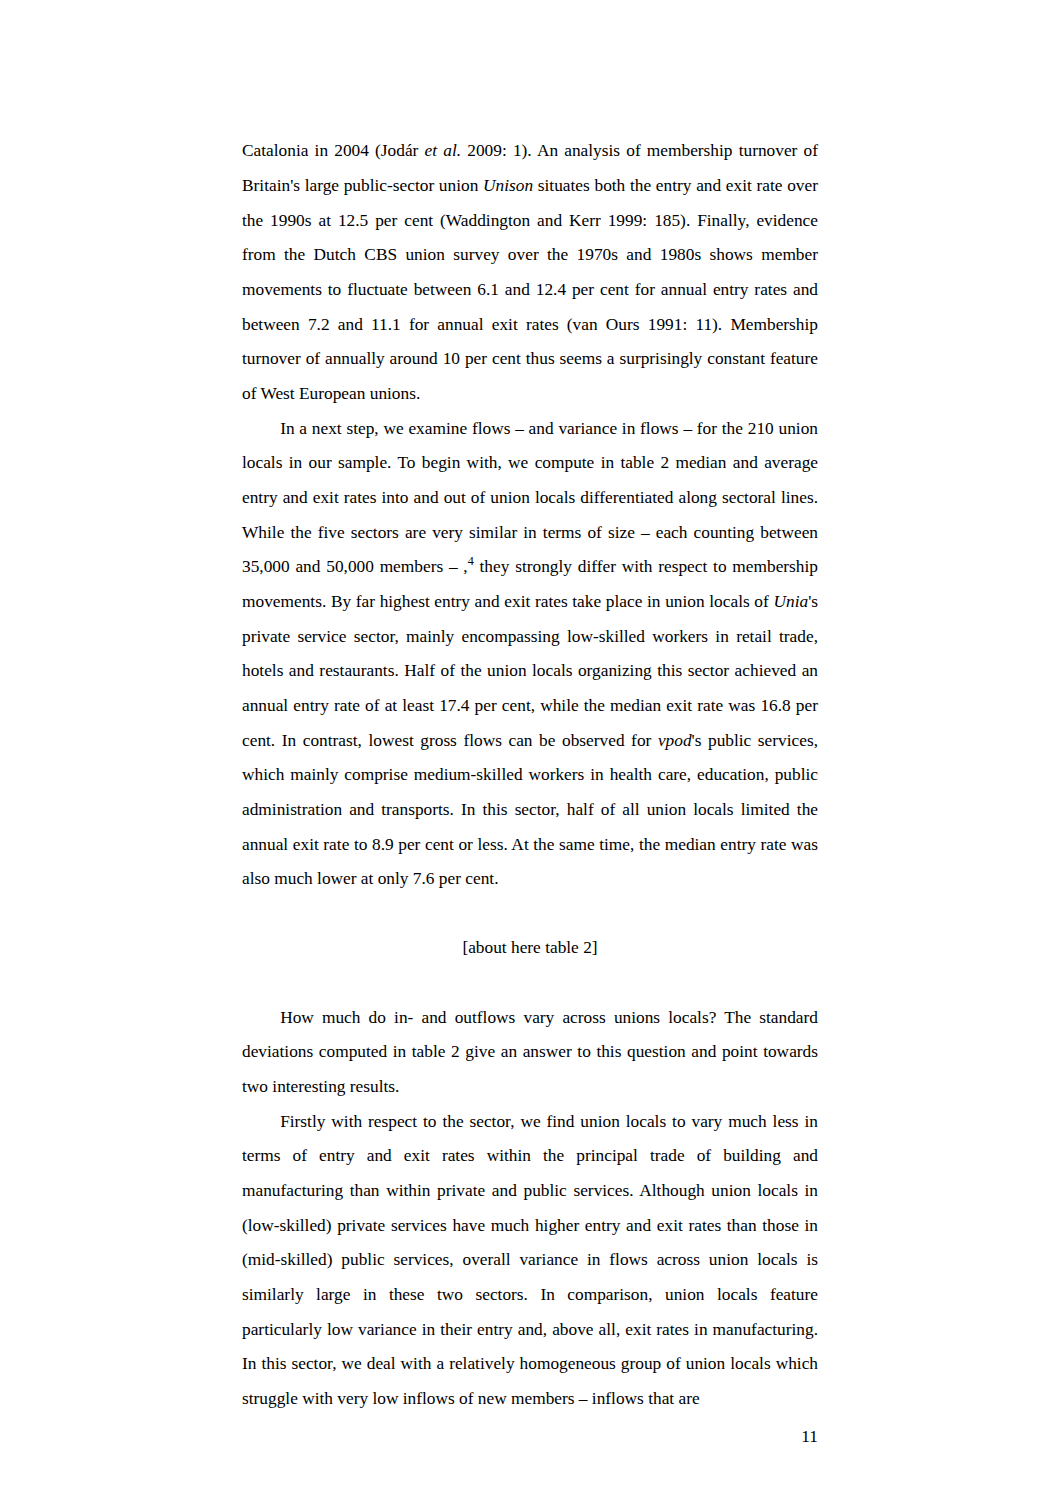Catalonia in 2004 (Jodár et al. 2009: 1). An analysis of membership turnover of Britain's large public-sector union Unison situates both the entry and exit rate over the 1990s at 12.5 per cent (Waddington and Kerr 1999: 185). Finally, evidence from the Dutch CBS union survey over the 1970s and 1980s shows member movements to fluctuate between 6.1 and 12.4 per cent for annual entry rates and between 7.2 and 11.1 for annual exit rates (van Ours 1991: 11). Membership turnover of annually around 10 per cent thus seems a surprisingly constant feature of West European unions.
In a next step, we examine flows – and variance in flows – for the 210 union locals in our sample. To begin with, we compute in table 2 median and average entry and exit rates into and out of union locals differentiated along sectoral lines. While the five sectors are very similar in terms of size – each counting between 35,000 and 50,000 members – ,4 they strongly differ with respect to membership movements. By far highest entry and exit rates take place in union locals of Unia's private service sector, mainly encompassing low-skilled workers in retail trade, hotels and restaurants. Half of the union locals organizing this sector achieved an annual entry rate of at least 17.4 per cent, while the median exit rate was 16.8 per cent. In contrast, lowest gross flows can be observed for vpod's public services, which mainly comprise medium-skilled workers in health care, education, public administration and transports. In this sector, half of all union locals limited the annual exit rate to 8.9 per cent or less. At the same time, the median entry rate was also much lower at only 7.6 per cent.
[about here table 2]
How much do in- and outflows vary across unions locals? The standard deviations computed in table 2 give an answer to this question and point towards two interesting results.
Firstly with respect to the sector, we find union locals to vary much less in terms of entry and exit rates within the principal trade of building and manufacturing than within private and public services. Although union locals in (low-skilled) private services have much higher entry and exit rates than those in (mid-skilled) public services, overall variance in flows across union locals is similarly large in these two sectors. In comparison, union locals feature particularly low variance in their entry and, above all, exit rates in manufacturing. In this sector, we deal with a relatively homogeneous group of union locals which struggle with very low inflows of new members – inflows that are
11